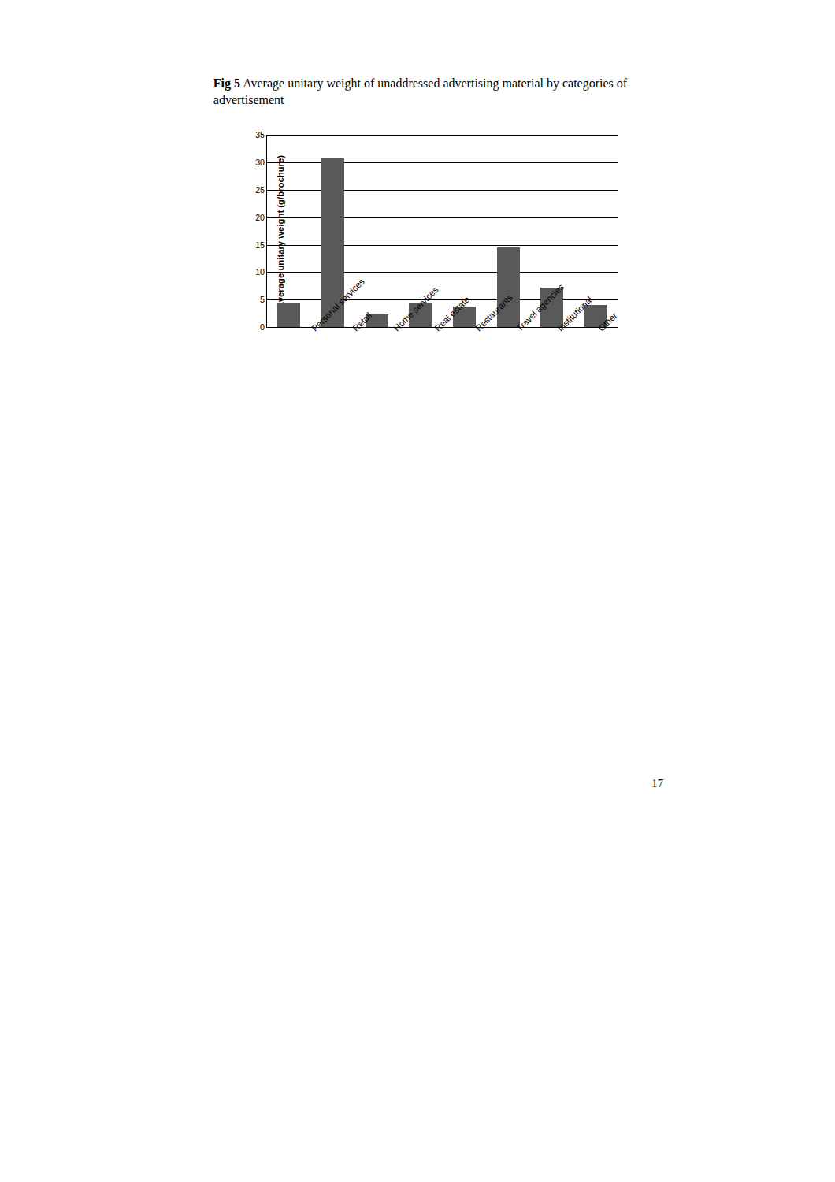Fig 5 Average unitary weight of unaddressed advertising material by categories of advertisement
Average unitary weight (g/brochure)
35
30
25
20
15
10
5
0
Personal services
Retail
Home services
Real estate
Restaurants
Travel agencies
Institutional
Other
17